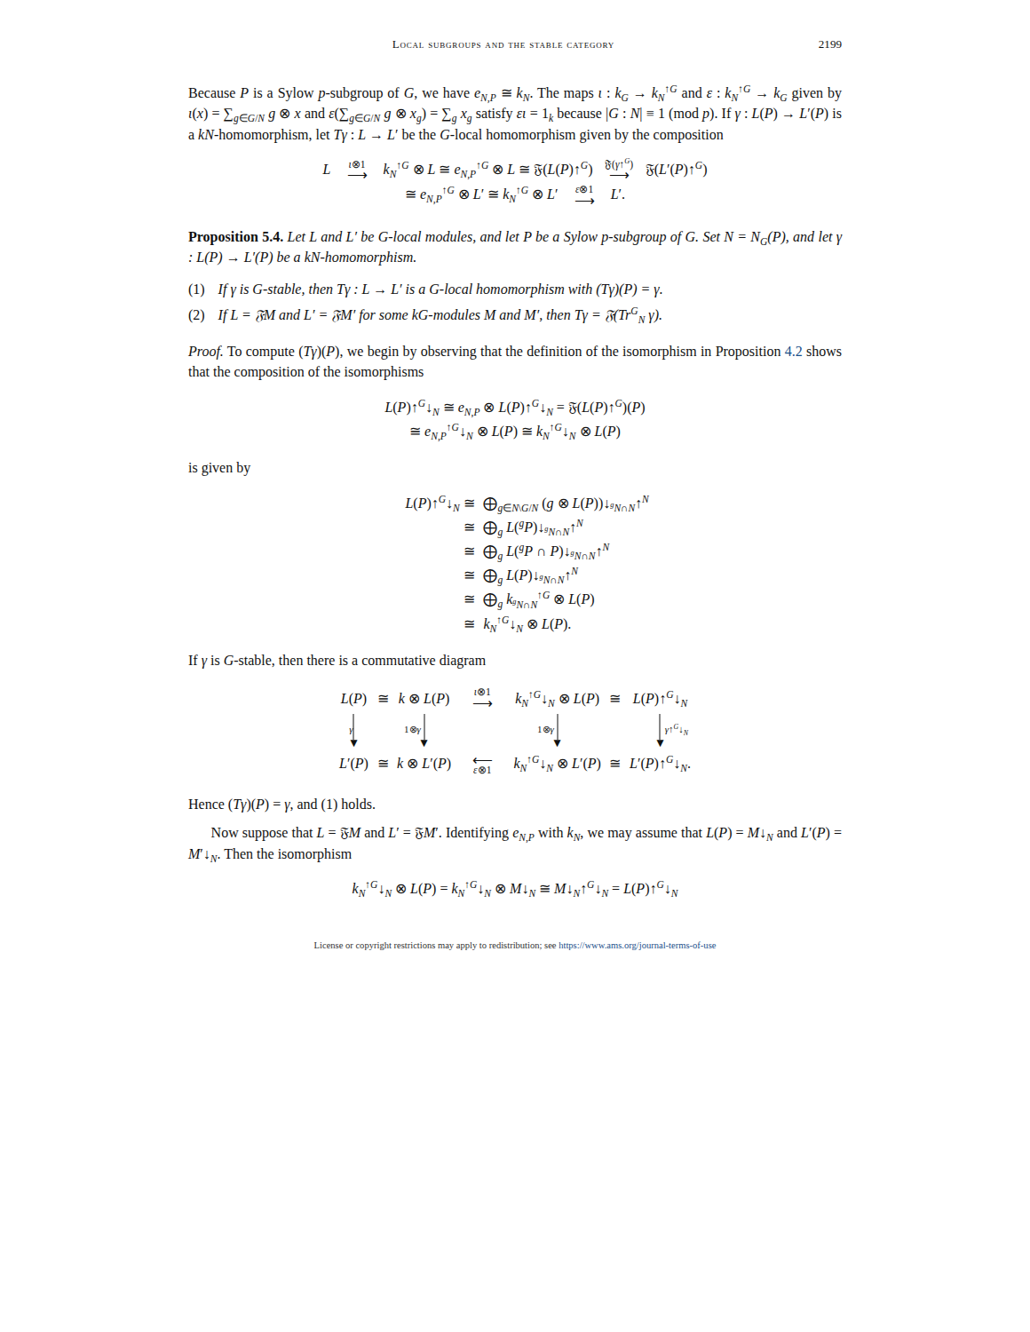Local subgroups and the stable category 2199
Because P is a Sylow p-subgroup of G, we have eN,P ≅ kN. The maps ι : kG → kN↑G and ε : kN↑G → kG given by ι(x) = ∑g∈G/N g ⊗ x and ε(∑g∈G/N g ⊗ xg) = ∑g xg satisfy ει = 1k because |G : N| ≡ 1 (mod p). If γ : L(P) → L′(P) is a kN-homomorphism, let Tγ : L → L′ be the G-local homomorphism given by the composition
L ι⊗1⟶ kN↑G ⊗ L ≅ eN,P↑G ⊗ L ≅ 𝔉(L(P)↑G) 𝔉(γ↑G)⟶ 𝔉(L′(P)↑G) ≅ eN,P↑G ⊗ L′ ≅ kN↑G ⊗ L′ ε⊗1⟶ L′.
Proposition 5.4. Let L and L′ be G-local modules, and let P be a Sylow p-subgroup of G. Set N = NG(P), and let γ : L(P) → L′(P) be a kN-homomorphism.
(1) If γ is G-stable, then Tγ : L → L′ is a G-local homomorphism with (Tγ)(P) = γ.
(2) If L = 𝔉M and L′ = 𝔉M′ for some kG-modules M and M′, then Tγ = 𝔉(TrGN γ).
Proof. To compute (Tγ)(P), we begin by observing that the definition of the isomorphism in Proposition 4.2 shows that the composition of the isomorphisms
L(P)↑G↓N ≅ eN,P ⊗ L(P)↑G↓N = 𝔉(L(P)↑G)(P) ≅ eN,P↑G↓N ⊗ L(P) ≅ kN↑G↓N ⊗ L(P)
is given by
L(P)↑G↓N ≅ ⨁g∈N\G/N (g ⊗ L(P))↓gN∩N↑N ≅ ⨁g L(gP)↓gN∩N↑N ≅ ⨁g L(gP ∩ P)↓gN∩N↑N ≅ ⨁g L(P)↓gN∩N↑N ≅ ⨁g kgN∩N↑G ⊗ L(P) ≅ kN↑G↓N ⊗ L(P).
If γ is G-stable, then there is a commutative diagram
| L ( P ) | ≅ | k ⊗ L ( P ) | ι ⊗1 ⟶ | k N ↑ G ↓ N ⊗ L ( P ) | ≅ | L ( P )↑ G ↓ N |
| ▼ γ | | ▼ 1⊗ γ | | ▼ 1⊗ γ | | ▼ γ ↑ G ↓ N |
| L ′( P ) | ≅ | k ⊗ L ′( P ) | ⟵ ε ⊗1 | k N ↑ G ↓ N ⊗ L ′( P ) | ≅ | L ′( P )↑ G ↓ N . |
Hence (Tγ)(P) = γ, and (1) holds.
Now suppose that L = 𝔉M and L′ = 𝔉M′. Identifying eN,P with kN, we may assume that L(P) = M↓N and L′(P) = M′↓N. Then the isomorphism
kN↑G↓N ⊗ L(P) = kN↑G↓N ⊗ M↓N ≅ M↓N↑G↓N = L(P)↑G↓N
License or copyright restrictions may apply to redistribution; see https://www.ams.org/journal-terms-of-use